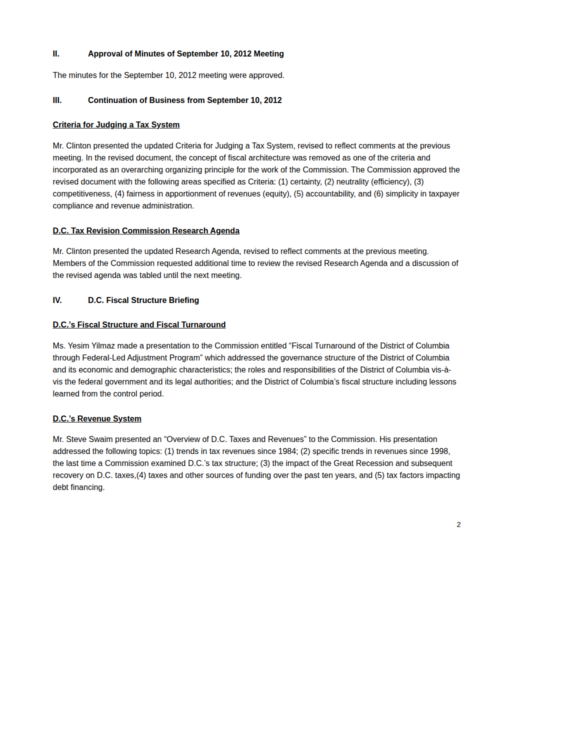II. Approval of Minutes of September 10, 2012 Meeting
The minutes for the September 10, 2012 meeting were approved.
III. Continuation of Business from September 10, 2012
Criteria for Judging a Tax System
Mr. Clinton presented the updated Criteria for Judging a Tax System, revised to reflect comments at the previous meeting. In the revised document, the concept of fiscal architecture was removed as one of the criteria and incorporated as an overarching organizing principle for the work of the Commission. The Commission approved the revised document with the following areas specified as Criteria: (1) certainty, (2) neutrality (efficiency), (3) competitiveness, (4) fairness in apportionment of revenues (equity), (5) accountability, and (6) simplicity in taxpayer compliance and revenue administration.
D.C. Tax Revision Commission Research Agenda
Mr. Clinton presented the updated Research Agenda, revised to reflect comments at the previous meeting. Members of the Commission requested additional time to review the revised Research Agenda and a discussion of the revised agenda was tabled until the next meeting.
IV. D.C. Fiscal Structure Briefing
D.C.’s Fiscal Structure and Fiscal Turnaround
Ms. Yesim Yilmaz made a presentation to the Commission entitled “Fiscal Turnaround of the District of Columbia through Federal-Led Adjustment Program” which addressed the governance structure of the District of Columbia and its economic and demographic characteristics; the roles and responsibilities of the District of Columbia vis-à-vis the federal government and its legal authorities; and the District of Columbia’s fiscal structure including lessons learned from the control period.
D.C.’s Revenue System
Mr. Steve Swaim presented an “Overview of D.C. Taxes and Revenues” to the Commission. His presentation addressed the following topics: (1) trends in tax revenues since 1984; (2) specific trends in revenues since 1998, the last time a Commission examined D.C.’s tax structure; (3) the impact of the Great Recession and subsequent recovery on D.C. taxes,(4) taxes and other sources of funding over the past ten years, and (5) tax factors impacting debt financing.
2